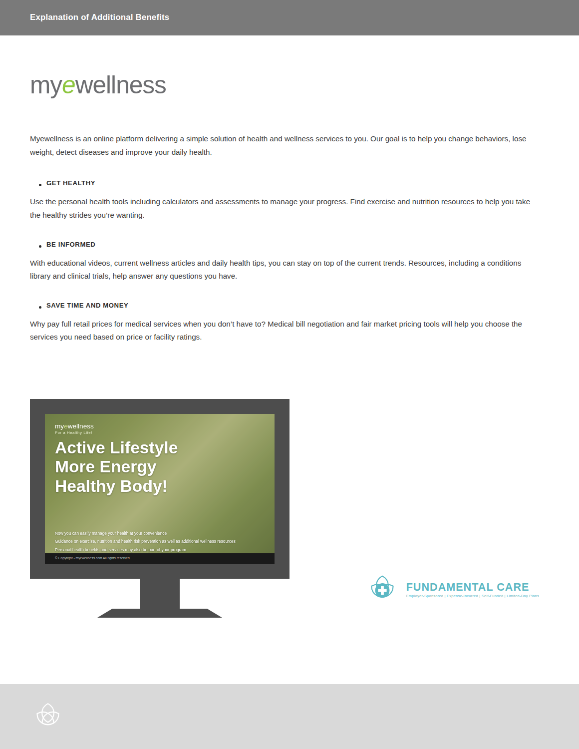Explanation of Additional Benefits
my ewellness
Myewellness is an online platform delivering a simple solution of health and wellness services to you. Our goal is to help you change behaviors, lose weight, detect diseases and improve your daily health.
GET HEALTHY
Use the personal health tools including calculators and assessments to manage your progress. Find exercise and nutrition resources to help you take the healthy strides you’re wanting.
BE INFORMED
With educational videos, current wellness articles and daily health tips, you can stay on top of the current trends. Resources, including a conditions library and clinical trials, help answer any questions you have.
SAVE TIME AND MONEY
Why pay full retail prices for medical services when you don’t have to? Medical bill negotiation and fair market pricing tools will help you choose the services you need based on price or facility ratings.
myewellness For a Healthy Life!
Active Lifestyle
More Energy
Healthy Body!
Now you can easily manage your health at your convenience
Guidance on exercise, nutrition and health risk prevention as well as additional wellness resources
Personal health benefits and services may also be part of your program
© Copyright - myewellness.com All rights reserved.
FUNDAMENTAL CARE
Employer-Sponsored | Expense-Incurred | Self-Funded | Limited-Day Plans